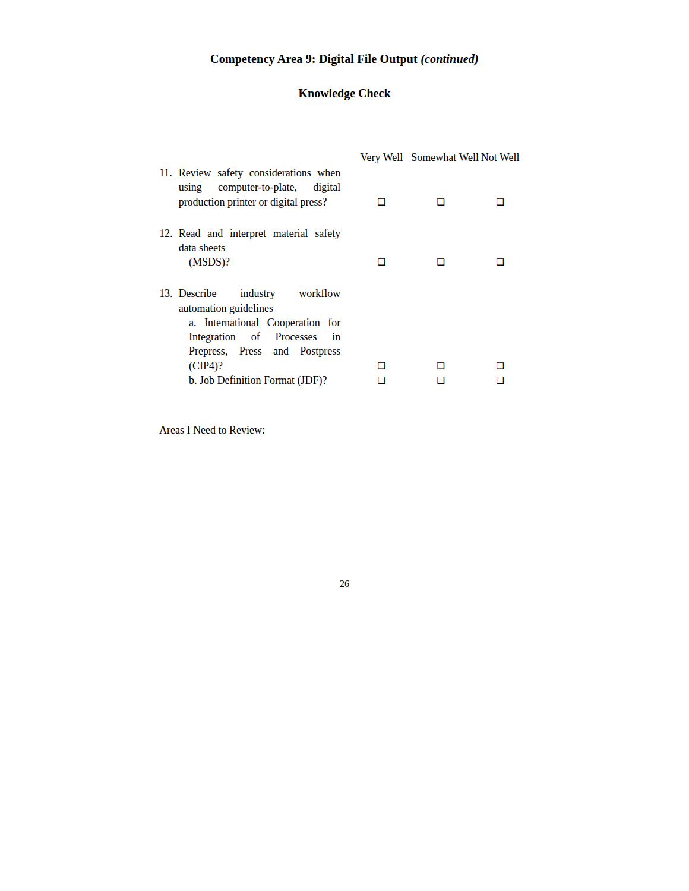Competency Area 9: Digital File Output (continued)
Knowledge Check
| | Very Well | Somewhat Well | Not Well |
| --- | --- | --- | --- |
| 11. Review safety considerations when using computer-to-plate, digital production printer or digital press? | ❑ | ❑ | ❑ |
| 12. Read and interpret material safety data sheets (MSDS)? | ❑ | ❑ | ❑ |
| 13. Describe industry workflow automation guidelines a. International Cooperation for Integration of Processes in Prepress, Press and Postpress (CIP4)? | ❑ | ❑ | ❑ |
| b. Job Definition Format (JDF)? | ❑ | ❑ | ❑ |
Areas I Need to Review:
26